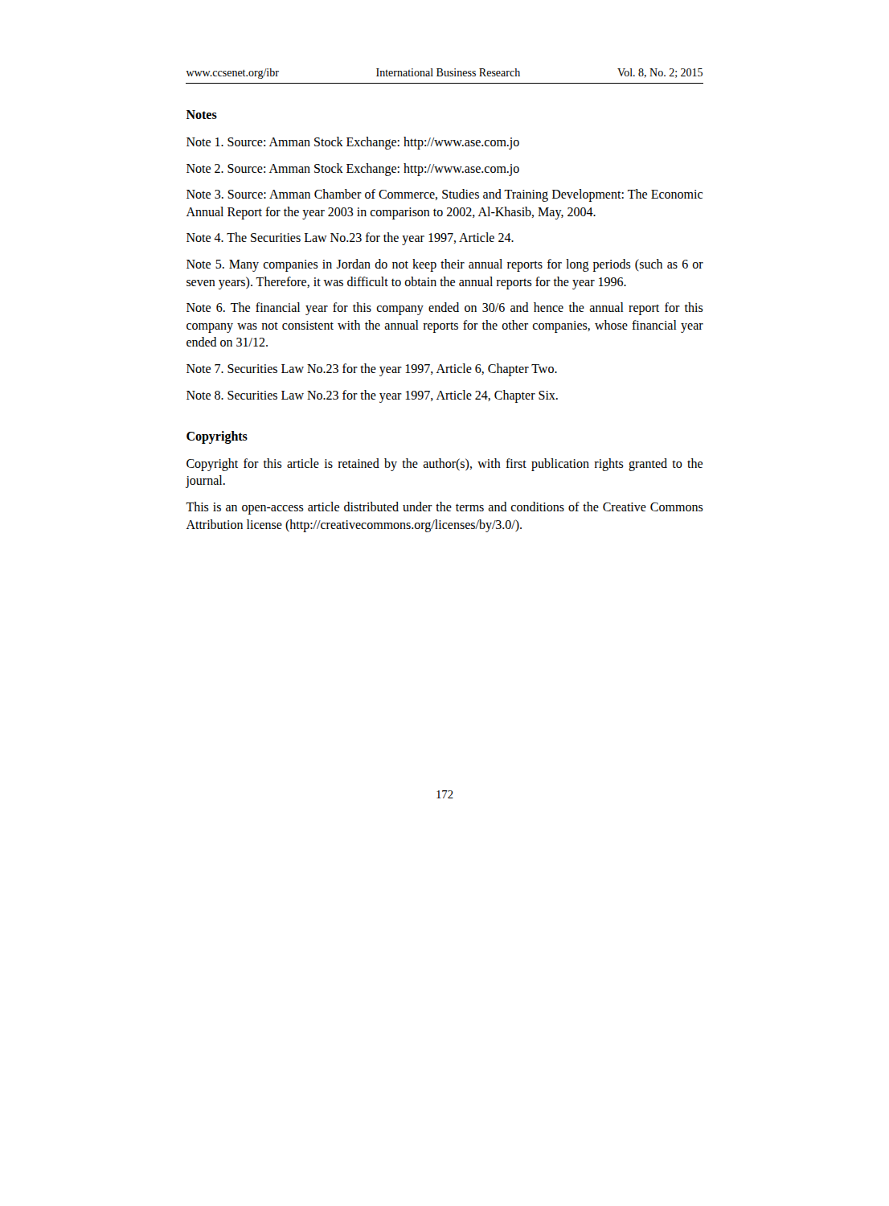www.ccsenet.org/ibr International Business Research Vol. 8, No. 2; 2015
Notes
Note 1. Source: Amman Stock Exchange: http://www.ase.com.jo
Note 2. Source: Amman Stock Exchange: http://www.ase.com.jo
Note 3. Source: Amman Chamber of Commerce, Studies and Training Development: The Economic Annual Report for the year 2003 in comparison to 2002, Al-Khasib, May, 2004.
Note 4. The Securities Law No.23 for the year 1997, Article 24.
Note 5. Many companies in Jordan do not keep their annual reports for long periods (such as 6 or seven years). Therefore, it was difficult to obtain the annual reports for the year 1996.
Note 6. The financial year for this company ended on 30/6 and hence the annual report for this company was not consistent with the annual reports for the other companies, whose financial year ended on 31/12.
Note 7. Securities Law No.23 for the year 1997, Article 6, Chapter Two.
Note 8. Securities Law No.23 for the year 1997, Article 24, Chapter Six.
Copyrights
Copyright for this article is retained by the author(s), with first publication rights granted to the journal.
This is an open-access article distributed under the terms and conditions of the Creative Commons Attribution license (http://creativecommons.org/licenses/by/3.0/).
172